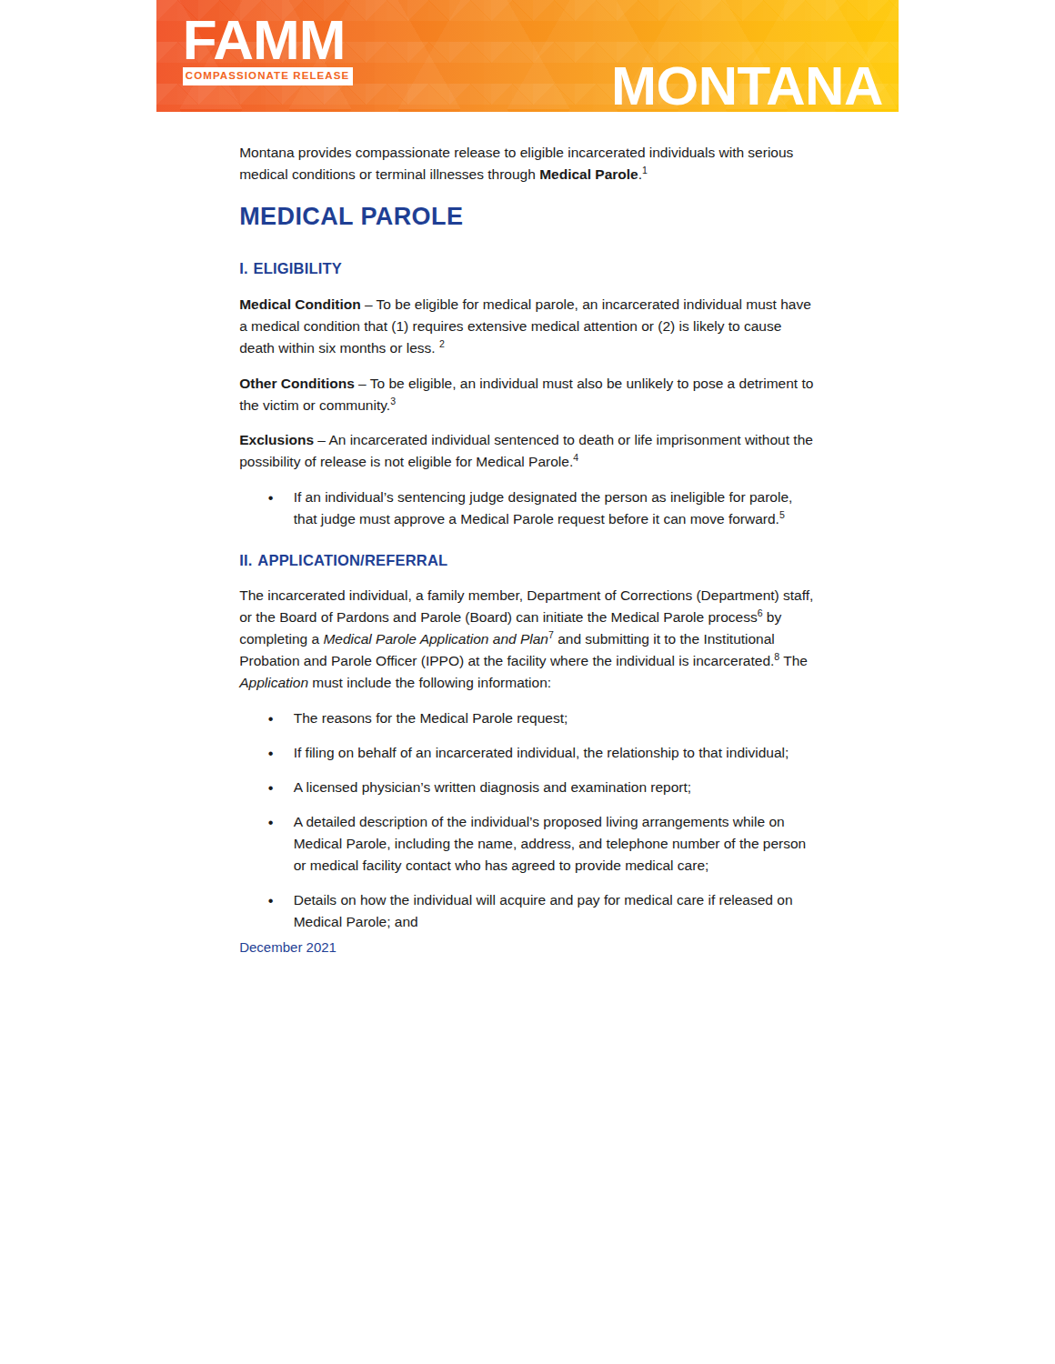FAMM COMPASSIONATE RELEASE
MONTANA
Montana provides compassionate release to eligible incarcerated individuals with serious medical conditions or terminal illnesses through Medical Parole.1
MEDICAL PAROLE
I. ELIGIBILITY
Medical Condition – To be eligible for medical parole, an incarcerated individual must have a medical condition that (1) requires extensive medical attention or (2) is likely to cause death within six months or less. 2
Other Conditions – To be eligible, an individual must also be unlikely to pose a detriment to the victim or community.3
Exclusions – An incarcerated individual sentenced to death or life imprisonment without the possibility of release is not eligible for Medical Parole.4
If an individual’s sentencing judge designated the person as ineligible for parole, that judge must approve a Medical Parole request before it can move forward.5
II. APPLICATION/REFERRAL
The incarcerated individual, a family member, Department of Corrections (Department) staff, or the Board of Pardons and Parole (Board) can initiate the Medical Parole process6 by completing a Medical Parole Application and Plan7 and submitting it to the Institutional Probation and Parole Officer (IPPO) at the facility where the individual is incarcerated.8 The Application must include the following information:
The reasons for the Medical Parole request;
If filing on behalf of an incarcerated individual, the relationship to that individual;
A licensed physician’s written diagnosis and examination report;
A detailed description of the individual’s proposed living arrangements while on Medical Parole, including the name, address, and telephone number of the person or medical facility contact who has agreed to provide medical care;
Details on how the individual will acquire and pay for medical care if released on Medical Parole; and
December 2021